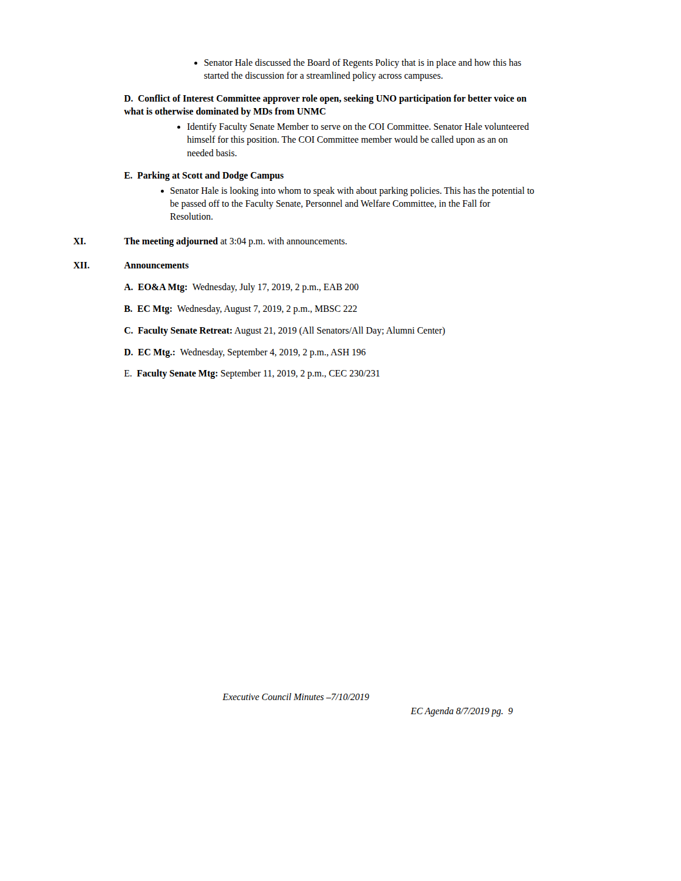Senator Hale discussed the Board of Regents Policy that is in place and how this has started the discussion for a streamlined policy across campuses.
D. Conflict of Interest Committee approver role open, seeking UNO participation for better voice on what is otherwise dominated by MDs from UNMC
Identify Faculty Senate Member to serve on the COI Committee. Senator Hale volunteered himself for this position. The COI Committee member would be called upon as an on needed basis.
E. Parking at Scott and Dodge Campus
Senator Hale is looking into whom to speak with about parking policies. This has the potential to be passed off to the Faculty Senate, Personnel and Welfare Committee, in the Fall for Resolution.
XI.
The meeting adjourned at 3:04 p.m. with announcements.
XII.
Announcements
A. EO&A Mtg: Wednesday, July 17, 2019, 2 p.m., EAB 200
B. EC Mtg: Wednesday, August 7, 2019, 2 p.m., MBSC 222
C. Faculty Senate Retreat: August 21, 2019 (All Senators/All Day; Alumni Center)
D. EC Mtg.: Wednesday, September 4, 2019, 2 p.m., ASH 196
E. Faculty Senate Mtg: September 11, 2019, 2 p.m., CEC 230/231
Executive Council Minutes –7/10/2019
EC Agenda 8/7/2019 pg. 9